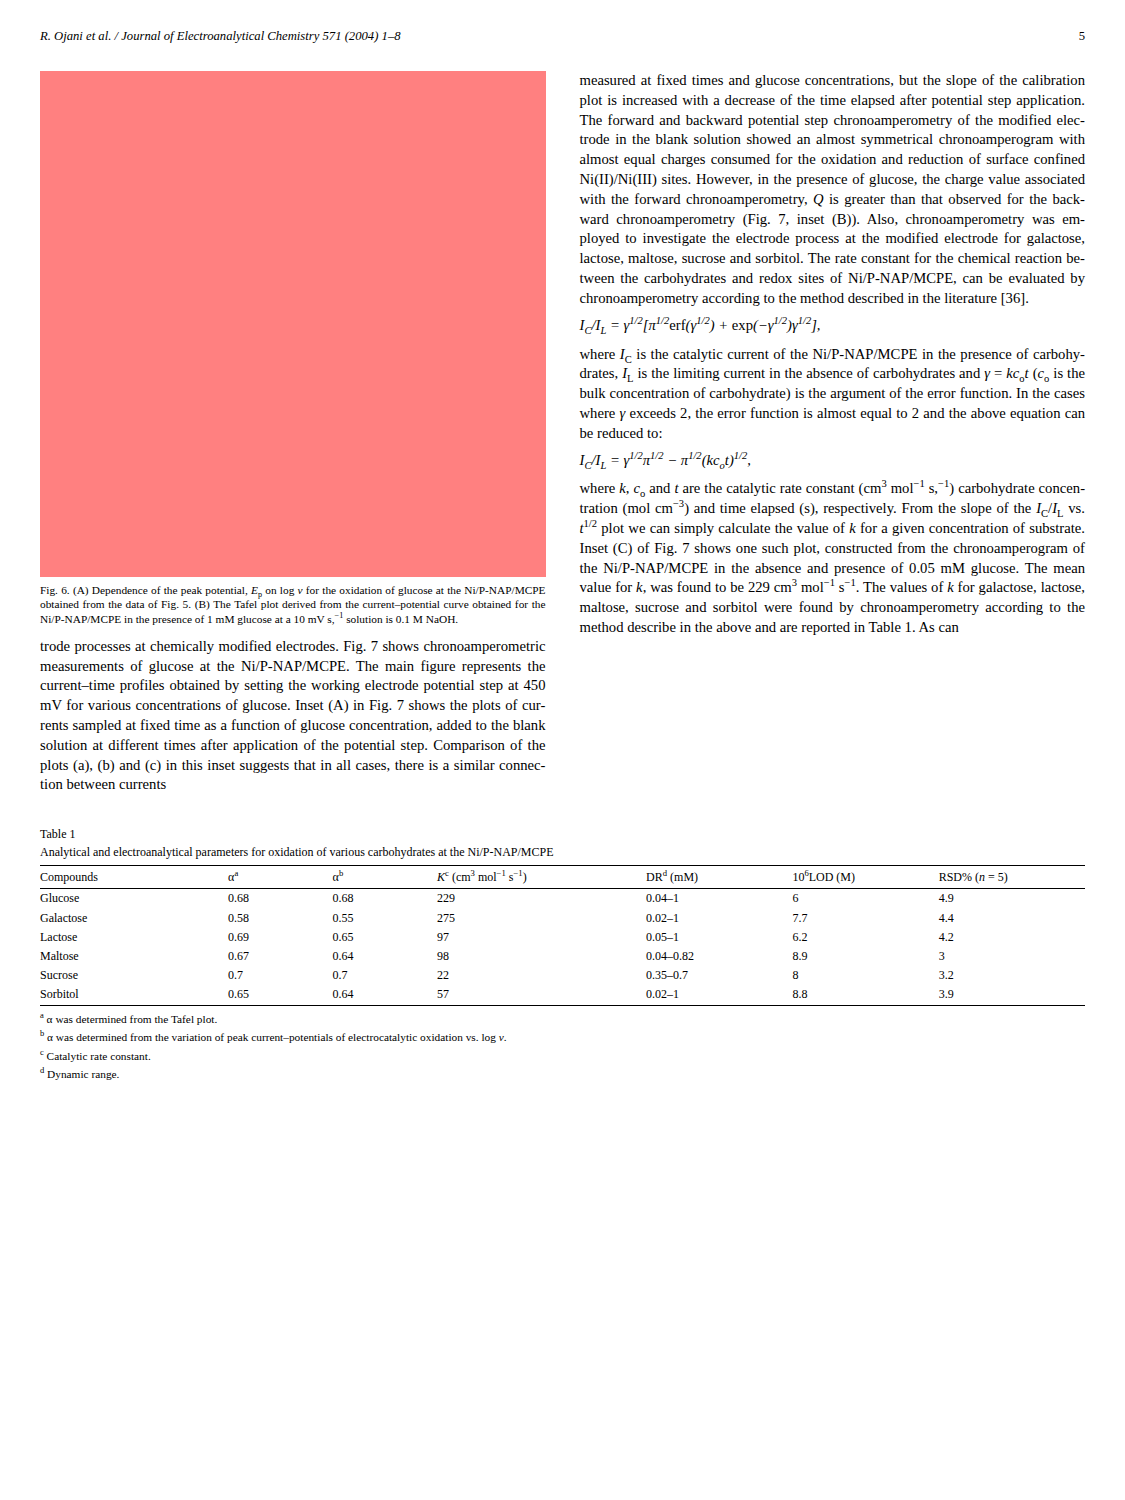R. Ojani et al. / Journal of Electroanalytical Chemistry 571 (2004) 1–8 5
Fig. 6. (A) Dependence of the peak potential, Ep on log v for the oxidation of glucose at the Ni/P-NAP/MCPE obtained from the data of Fig. 5. (B) The Tafel plot derived from the current–potential curve obtained for the Ni/P-NAP/MCPE in the presence of 1 mM glucose at a 10 mV s,−1 solution is 0.1 M NaOH.
trode processes at chemically modified electrodes. Fig. 7 shows chronoamperometric measurements of glucose at the Ni/P-NAP/MCPE. The main figure represents the current–time profiles obtained by setting the working electrode potential step at 450 mV for various concentrations of glucose. Inset (A) in Fig. 7 shows the plots of currents sampled at fixed time as a function of glucose concentration, added to the blank solution at different times after application of the potential step. Comparison of the plots (a), (b) and (c) in this inset suggests that in all cases, there is a similar connection between currents
measured at fixed times and glucose concentrations, but the slope of the calibration plot is increased with a decrease of the time elapsed after potential step application. The forward and backward potential step chronoamperometry of the modified electrode in the blank solution showed an almost symmetrical chronoamperogram with almost equal charges consumed for the oxidation and reduction of surface confined Ni(II)/Ni(III) sites. However, in the presence of glucose, the charge value associated with the forward chronoamperometry, Q is greater than that observed for the backward chronoamperometry (Fig. 7, inset (B)). Also, chronoamperometry was employed to investigate the electrode process at the modified electrode for galactose, lactose, maltose, sucrose and sorbitol. The rate constant for the chemical reaction between the carbohydrates and redox sites of Ni/P-NAP/MCPE, can be evaluated by chronoamperometry according to the method described in the literature [36].
IC/IL = γ1/2[π1/2erf(γ1/2) + exp(−γ1/2)γ1/2],
where IC is the catalytic current of the Ni/P-NAP/MCPE in the presence of carbohydrates, IL is the limiting current in the absence of carbohydrates and γ = kcot (co is the bulk concentration of carbohydrate) is the argument of the error function. In the cases where γ exceeds 2, the error function is almost equal to 2 and the above equation can be reduced to:
IC/IL = γ1/2π1/2 − π1/2(kcot)1/2,
where k, co and t are the catalytic rate constant (cm3 mol−1 s,−1) carbohydrate concentration (mol cm−3) and time elapsed (s), respectively. From the slope of the IC/IL vs. t1/2 plot we can simply calculate the value of k for a given concentration of substrate. Inset (C) of Fig. 7 shows one such plot, constructed from the chronoamperogram of the Ni/P-NAP/MCPE in the absence and presence of 0.05 mM glucose. The mean value for k, was found to be 229 cm3 mol−1 s−1. The values of k for galactose, lactose, maltose, sucrose and sorbitol were found by chronoamperometry according to the method describe in the above and are reported in Table 1. As can
Table 1
Analytical and electroanalytical parameters for oxidation of various carbohydrates at the Ni/P-NAP/MCPE
| Compounds | α a | α b | K c (cm 3 mol −1 s −1 ) | DR d (mM) | 10 6 LOD (M) | RSD% ( n = 5) |
| --- | --- | --- | --- | --- | --- | --- |
| Glucose | 0.68 | 0.68 | 229 | 0.04–1 | 6 | 4.9 |
| Galactose | 0.58 | 0.55 | 275 | 0.02–1 | 7.7 | 4.4 |
| Lactose | 0.69 | 0.65 | 97 | 0.05–1 | 6.2 | 4.2 |
| Maltose | 0.67 | 0.64 | 98 | 0.04–0.82 | 8.9 | 3 |
| Sucrose | 0.7 | 0.7 | 22 | 0.35–0.7 | 8 | 3.2 |
| Sorbitol | 0.65 | 0.64 | 57 | 0.02–1 | 8.8 | 3.9 |
a α was determined from the Tafel plot.
b α was determined from the variation of peak current–potentials of electrocatalytic oxidation vs. log v.
c Catalytic rate constant.
d Dynamic range.